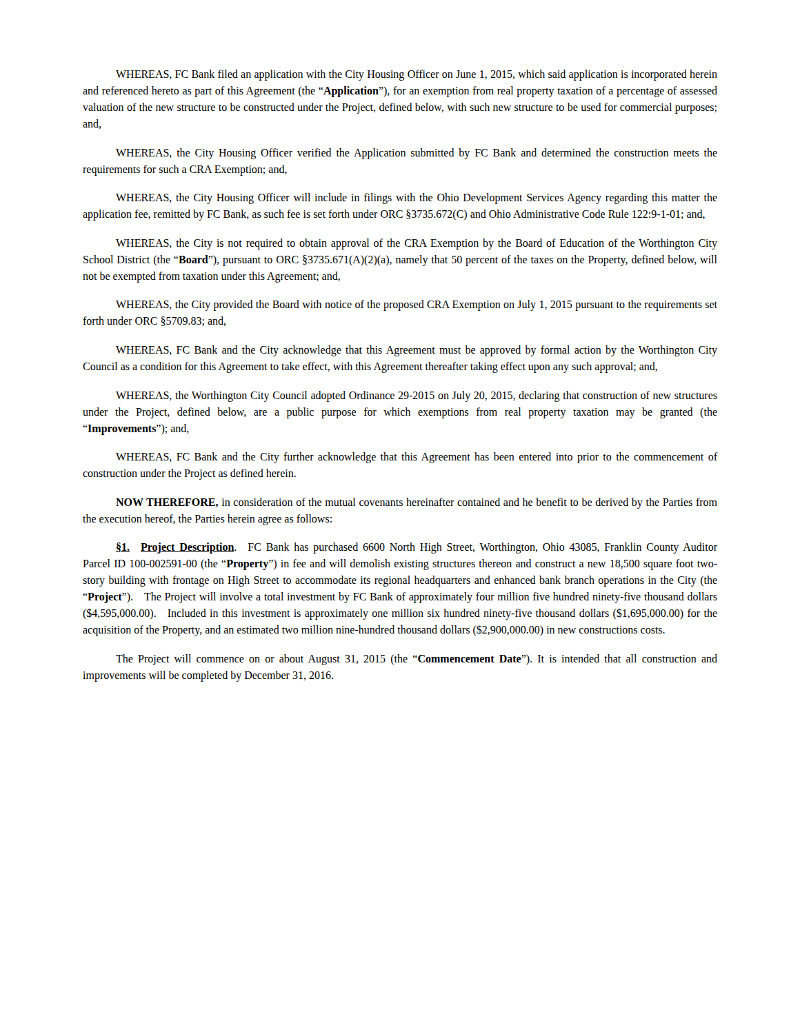WHEREAS, FC Bank filed an application with the City Housing Officer on June 1, 2015, which said application is incorporated herein and referenced hereto as part of this Agreement (the “Application”), for an exemption from real property taxation of a percentage of assessed valuation of the new structure to be constructed under the Project, defined below, with such new structure to be used for commercial purposes; and,
WHEREAS, the City Housing Officer verified the Application submitted by FC Bank and determined the construction meets the requirements for such a CRA Exemption; and,
WHEREAS, the City Housing Officer will include in filings with the Ohio Development Services Agency regarding this matter the application fee, remitted by FC Bank, as such fee is set forth under ORC §3735.672(C) and Ohio Administrative Code Rule 122:9-1-01; and,
WHEREAS, the City is not required to obtain approval of the CRA Exemption by the Board of Education of the Worthington City School District (the “Board”), pursuant to ORC §3735.671(A)(2)(a), namely that 50 percent of the taxes on the Property, defined below, will not be exempted from taxation under this Agreement; and,
WHEREAS, the City provided the Board with notice of the proposed CRA Exemption on July 1, 2015 pursuant to the requirements set forth under ORC §5709.83; and,
WHEREAS, FC Bank and the City acknowledge that this Agreement must be approved by formal action by the Worthington City Council as a condition for this Agreement to take effect, with this Agreement thereafter taking effect upon any such approval; and,
WHEREAS, the Worthington City Council adopted Ordinance 29-2015 on July 20, 2015, declaring that construction of new structures under the Project, defined below, are a public purpose for which exemptions from real property taxation may be granted (the “Improvements”); and,
WHEREAS, FC Bank and the City further acknowledge that this Agreement has been entered into prior to the commencement of construction under the Project as defined herein.
NOW THEREFORE, in consideration of the mutual covenants hereinafter contained and he benefit to be derived by the Parties from the execution hereof, the Parties herein agree as follows:
§1. Project Description. FC Bank has purchased 6600 North High Street, Worthington, Ohio 43085, Franklin County Auditor Parcel ID 100-002591-00 (the “Property”) in fee and will demolish existing structures thereon and construct a new 18,500 square foot two-story building with frontage on High Street to accommodate its regional headquarters and enhanced bank branch operations in the City (the “Project”). The Project will involve a total investment by FC Bank of approximately four million five hundred ninety-five thousand dollars ($4,595,000.00). Included in this investment is approximately one million six hundred ninety-five thousand dollars ($1,695,000.00) for the acquisition of the Property, and an estimated two million nine-hundred thousand dollars ($2,900,000.00) in new constructions costs.
The Project will commence on or about August 31, 2015 (the “Commencement Date”). It is intended that all construction and improvements will be completed by December 31, 2016.